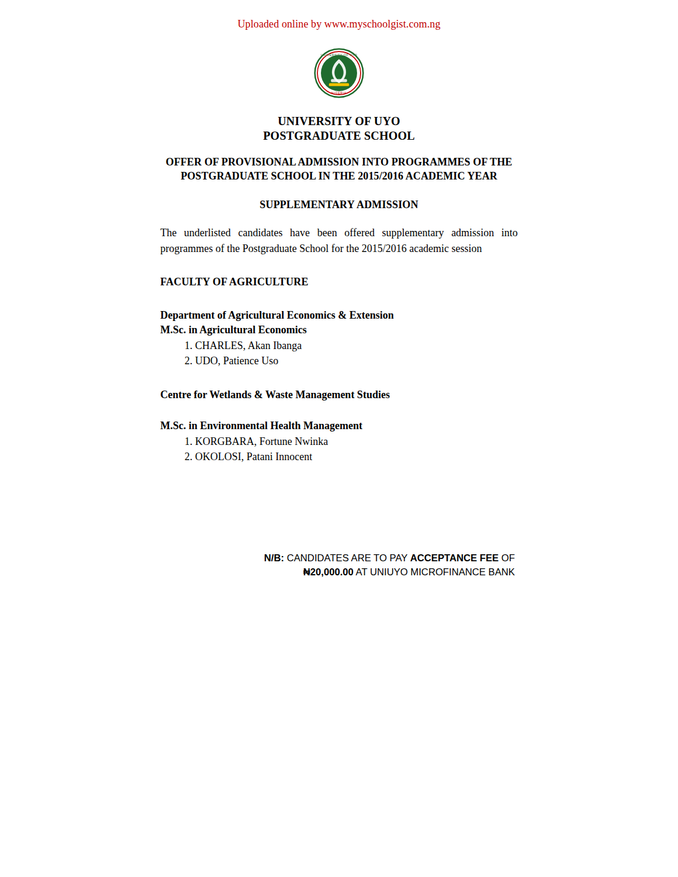Uploaded online by www.myschoolgist.com.ng
UNIVERSITY OF UYO NIGERIA
UNIVERSITY OF UYO
POSTGRADUATE SCHOOL
OFFER OF PROVISIONAL ADMISSION INTO PROGRAMMES OF THE
POSTGRADUATE SCHOOL IN THE 2015/2016 ACADEMIC YEAR
SUPPLEMENTARY ADMISSION
The underlisted candidates have been offered supplementary admission into programmes of the Postgraduate School for the 2015/2016 academic session
FACULTY OF AGRICULTURE
Department of Agricultural Economics & Extension
M.Sc. in Agricultural Economics
CHARLES, Akan Ibanga
UDO, Patience Uso
Centre for Wetlands & Waste Management Studies
M.Sc. in Environmental Health Management
KORGBARA, Fortune Nwinka
OKOLOSI, Patani Innocent
N/B: CANDIDATES ARE TO PAY ACCEPTANCE FEE OF
₦20,000.00 AT UNIUYO MICROFINANCE BANK